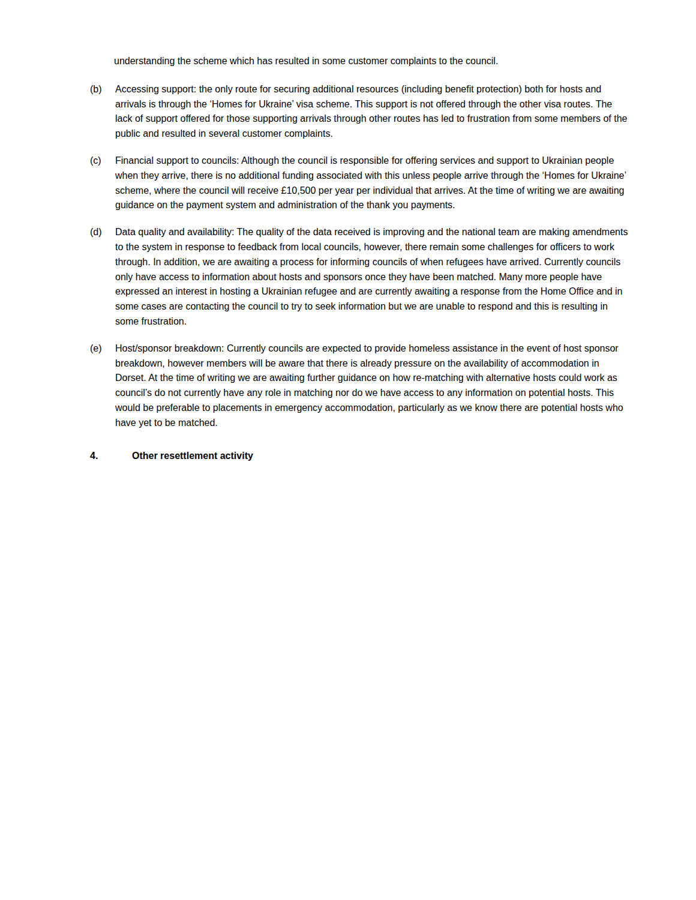understanding the scheme which has resulted in some customer complaints to the council.
(b) Accessing support: the only route for securing additional resources (including benefit protection) both for hosts and arrivals is through the ‘Homes for Ukraine’ visa scheme. This support is not offered through the other visa routes. The lack of support offered for those supporting arrivals through other routes has led to frustration from some members of the public and resulted in several customer complaints.
(c) Financial support to councils: Although the council is responsible for offering services and support to Ukrainian people when they arrive, there is no additional funding associated with this unless people arrive through the ‘Homes for Ukraine’ scheme, where the council will receive £10,500 per year per individual that arrives. At the time of writing we are awaiting guidance on the payment system and administration of the thank you payments.
(d) Data quality and availability: The quality of the data received is improving and the national team are making amendments to the system in response to feedback from local councils, however, there remain some challenges for officers to work through. In addition, we are awaiting a process for informing councils of when refugees have arrived. Currently councils only have access to information about hosts and sponsors once they have been matched. Many more people have expressed an interest in hosting a Ukrainian refugee and are currently awaiting a response from the Home Office and in some cases are contacting the council to try to seek information but we are unable to respond and this is resulting in some frustration.
(e) Host/sponsor breakdown: Currently councils are expected to provide homeless assistance in the event of host sponsor breakdown, however members will be aware that there is already pressure on the availability of accommodation in Dorset. At the time of writing we are awaiting further guidance on how re-matching with alternative hosts could work as council’s do not currently have any role in matching nor do we have access to any information on potential hosts. This would be preferable to placements in emergency accommodation, particularly as we know there are potential hosts who have yet to be matched.
4. Other resettlement activity